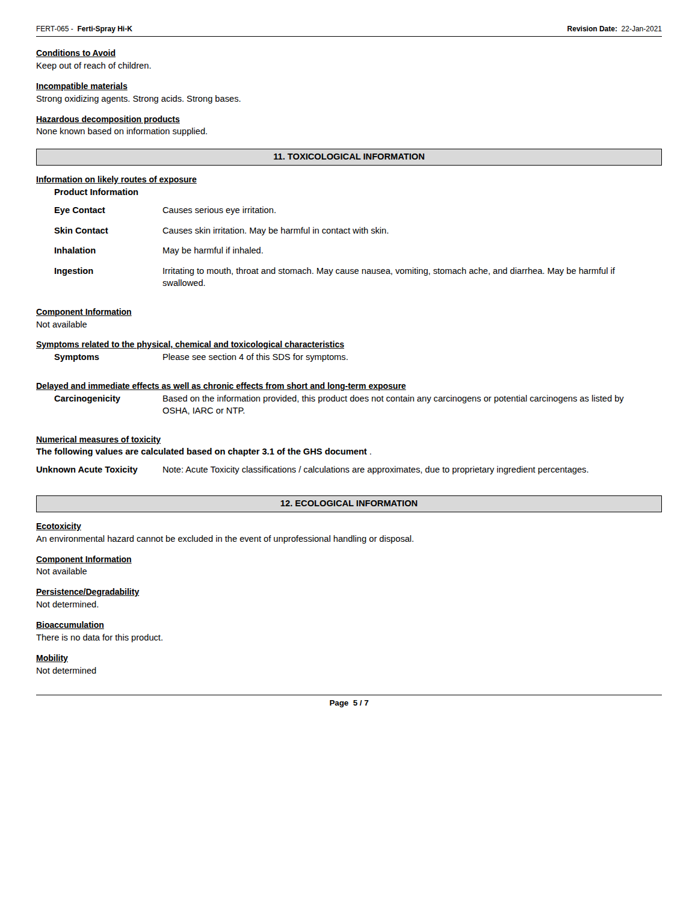FERT-065 - Ferti-Spray Hi-K
Revision Date: 22-Jan-2021
Conditions to Avoid
Keep out of reach of children.
Incompatible materials
Strong oxidizing agents. Strong acids. Strong bases.
Hazardous decomposition products
None known based on information supplied.
11. TOXICOLOGICAL INFORMATION
Information on likely routes of exposure
Product Information
| Eye Contact | Causes serious eye irritation. |
| Skin Contact | Causes skin irritation. May be harmful in contact with skin. |
| Inhalation | May be harmful if inhaled. |
| Ingestion | Irritating to mouth, throat and stomach. May cause nausea, vomiting, stomach ache, and diarrhea. May be harmful if swallowed. |
Component Information
Not available
Symptoms related to the physical, chemical and toxicological characteristics
| Symptoms | Please see section 4 of this SDS for symptoms. |
Delayed and immediate effects as well as chronic effects from short and long-term exposure
| Carcinogenicity | Based on the information provided, this product does not contain any carcinogens or potential carcinogens as listed by OSHA, IARC or NTP. |
Numerical measures of toxicity
The following values are calculated based on chapter 3.1 of the GHS document .
| Unknown Acute Toxicity | Note: Acute Toxicity classifications / calculations are approximates, due to proprietary ingredient percentages. |
12. ECOLOGICAL INFORMATION
Ecotoxicity
An environmental hazard cannot be excluded in the event of unprofessional handling or disposal.
Component Information
Not available
Persistence/Degradability
Not determined.
Bioaccumulation
There is no data for this product.
Mobility
Not determined
Page 5 / 7